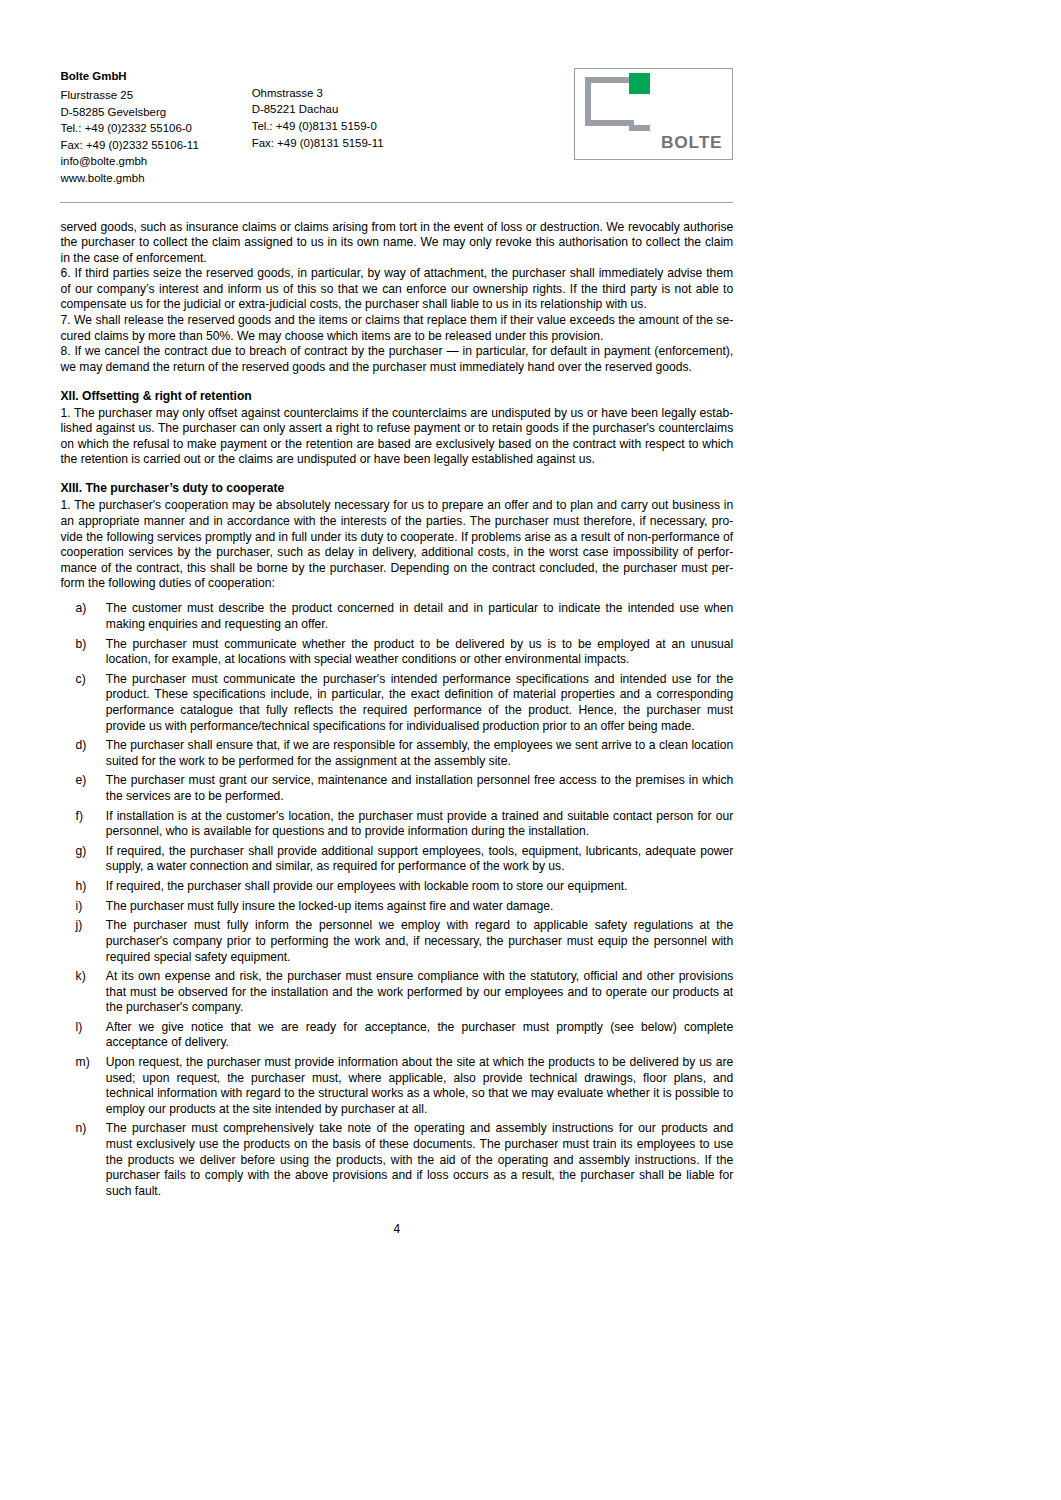Bolte GmbH
Flurstrasse 25
D-58285 Gevelsberg
Tel.: +49 (0)2332 55106-0
Fax: +49 (0)2332 55106-11
info@bolte.gmbh
www.bolte.gmbh
Ohmstrasse 3
D-85221 Dachau
Tel.: +49 (0)8131 5159-0
Fax: +49 (0)8131 5159-11
BOLTE
served goods, such as insurance claims or claims arising from tort in the event of loss or destruction. We revocably authorise the purchaser to collect the claim assigned to us in its own name. We may only revoke this authorisation to collect the claim in the case of enforcement.
6. If third parties seize the reserved goods, in particular, by way of attachment, the purchaser shall immediately advise them of our company’s interest and inform us of this so that we can enforce our ownership rights. If the third party is not able to compensate us for the judicial or extra-judicial costs, the purchaser shall liable to us in its relationship with us.
7. We shall release the reserved goods and the items or claims that replace them if their value exceeds the amount of the secured claims by more than 50%. We may choose which items are to be released under this provision.
8. If we cancel the contract due to breach of contract by the purchaser — in particular, for default in payment (enforcement), we may demand the return of the reserved goods and the purchaser must immediately hand over the reserved goods.
XII. Offsetting & right of retention
1. The purchaser may only offset against counterclaims if the counterclaims are undisputed by us or have been legally established against us. The purchaser can only assert a right to refuse payment or to retain goods if the purchaser's counterclaims on which the refusal to make payment or the retention are based are exclusively based on the contract with respect to which the retention is carried out or the claims are undisputed or have been legally established against us.
XIII. The purchaser’s duty to cooperate
1. The purchaser's cooperation may be absolutely necessary for us to prepare an offer and to plan and carry out business in an appropriate manner and in accordance with the interests of the parties. The purchaser must therefore, if necessary, provide the following services promptly and in full under its duty to cooperate. If problems arise as a result of non-performance of cooperation services by the purchaser, such as delay in delivery, additional costs, in the worst case impossibility of performance of the contract, this shall be borne by the purchaser. Depending on the contract concluded, the purchaser must perform the following duties of cooperation:
The customer must describe the product concerned in detail and in particular to indicate the intended use when making enquiries and requesting an offer.
The purchaser must communicate whether the product to be delivered by us is to be employed at an unusual location, for example, at locations with special weather conditions or other environmental impacts.
The purchaser must communicate the purchaser's intended performance specifications and intended use for the product. These specifications include, in particular, the exact definition of material properties and a corresponding performance catalogue that fully reflects the required performance of the product. Hence, the purchaser must provide us with performance/technical specifications for individualised production prior to an offer being made.
The purchaser shall ensure that, if we are responsible for assembly, the employees we sent arrive to a clean location suited for the work to be performed for the assignment at the assembly site.
The purchaser must grant our service, maintenance and installation personnel free access to the premises in which the services are to be performed.
If installation is at the customer's location, the purchaser must provide a trained and suitable contact person for our personnel, who is available for questions and to provide information during the installation.
If required, the purchaser shall provide additional support employees, tools, equipment, lubricants, adequate power supply, a water connection and similar, as required for performance of the work by us.
If required, the purchaser shall provide our employees with lockable room to store our equipment.
The purchaser must fully insure the locked-up items against fire and water damage.
The purchaser must fully inform the personnel we employ with regard to applicable safety regulations at the purchaser's company prior to performing the work and, if necessary, the purchaser must equip the personnel with required special safety equipment.
At its own expense and risk, the purchaser must ensure compliance with the statutory, official and other provisions that must be observed for the installation and the work performed by our employees and to operate our products at the purchaser's company.
After we give notice that we are ready for acceptance, the purchaser must promptly (see below) complete acceptance of delivery.
Upon request, the purchaser must provide information about the site at which the products to be delivered by us are used; upon request, the purchaser must, where applicable, also provide technical drawings, floor plans, and technical information with regard to the structural works as a whole, so that we may evaluate whether it is possible to employ our products at the site intended by purchaser at all.
The purchaser must comprehensively take note of the operating and assembly instructions for our products and must exclusively use the products on the basis of these documents. The purchaser must train its employees to use the products we deliver before using the products, with the aid of the operating and assembly instructions. If the purchaser fails to comply with the above provisions and if loss occurs as a result, the purchaser shall be liable for such fault.
4